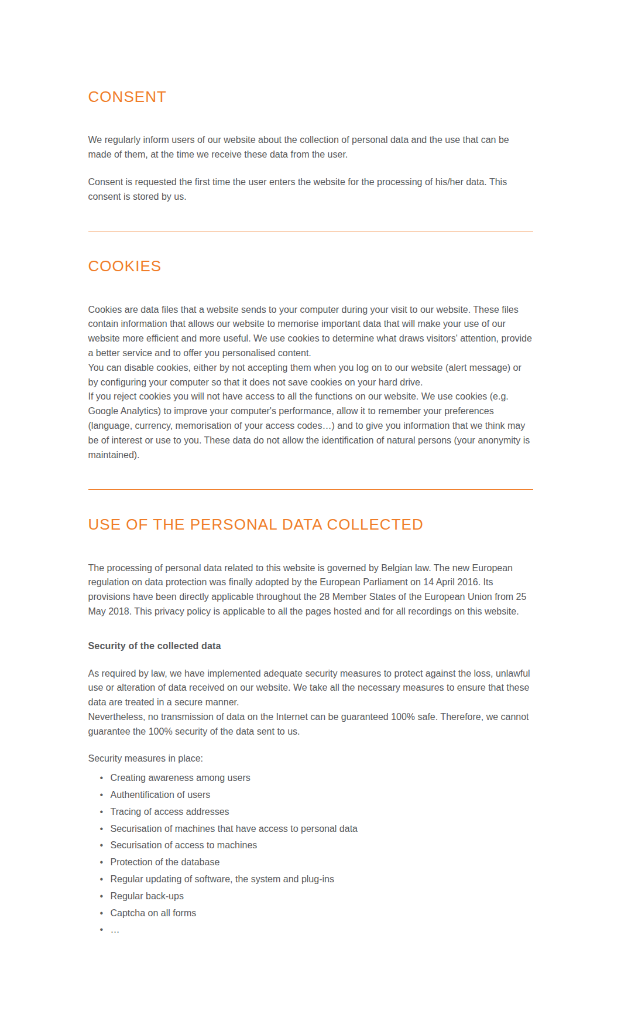Consent
We regularly inform users of our website about the collection of personal data and the use that can be made of them, at the time we receive these data from the user.
Consent is requested the first time the user enters the website for the processing of his/her data. This consent is stored by us.
Cookies
Cookies are data files that a website sends to your computer during your visit to our website. These files contain information that allows our website to memorise important data that will make your use of our website more efficient and more useful. We use cookies to determine what draws visitors' attention, provide a better service and to offer you personalised content.
You can disable cookies, either by not accepting them when you log on to our website (alert message) or by configuring your computer so that it does not save cookies on your hard drive.
If you reject cookies you will not have access to all the functions on our website. We use cookies (e.g. Google Analytics) to improve your computer's performance, allow it to remember your preferences (language, currency, memorisation of your access codes…) and to give you information that we think may be of interest or use to you. These data do not allow the identification of natural persons (your anonymity is maintained).
Use of the personal data collected
The processing of personal data related to this website is governed by Belgian law. The new European regulation on data protection was finally adopted by the European Parliament on 14 April 2016. Its provisions have been directly applicable throughout the 28 Member States of the European Union from 25 May 2018. This privacy policy is applicable to all the pages hosted and for all recordings on this website.
Security of the collected data
As required by law, we have implemented adequate security measures to protect against the loss, unlawful use or alteration of data received on our website. We take all the necessary measures to ensure that these data are treated in a secure manner.
Nevertheless, no transmission of data on the Internet can be guaranteed 100% safe. Therefore, we cannot guarantee the 100% security of the data sent to us.
Security measures in place:
Creating awareness among users
Authentification of users
Tracing of access addresses
Securisation of machines that have access to personal data
Securisation of access to machines
Protection of the database
Regular updating of software, the system and plug-ins
Regular back-ups
Captcha on all forms
…